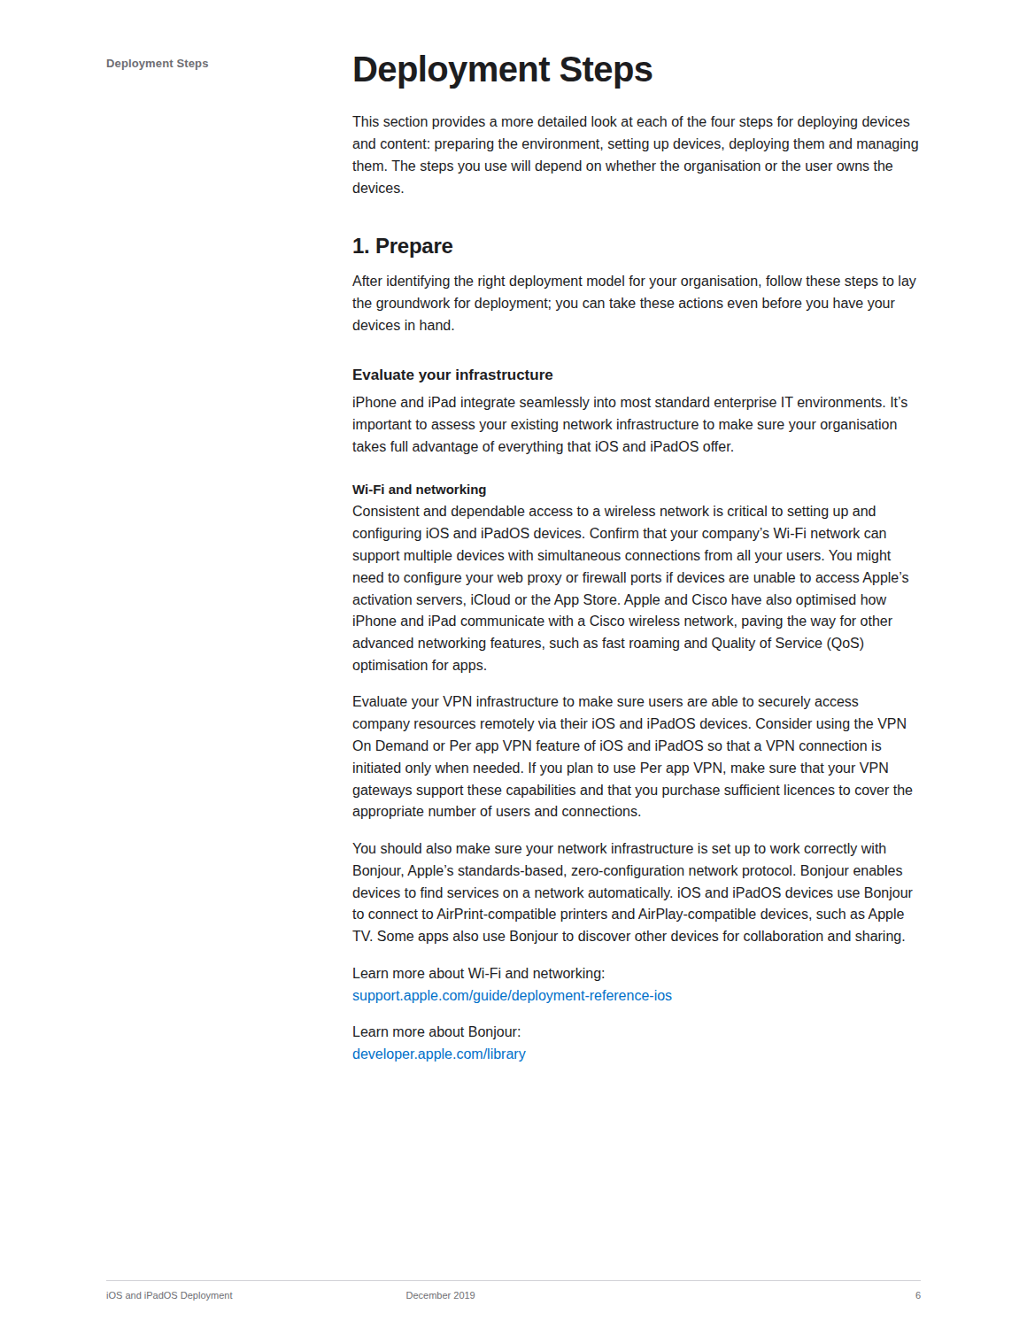Deployment Steps
Deployment Steps
This section provides a more detailed look at each of the four steps for deploying devices and content: preparing the environment, setting up devices, deploying them and managing them. The steps you use will depend on whether the organisation or the user owns the devices.
1. Prepare
After identifying the right deployment model for your organisation, follow these steps to lay the groundwork for deployment; you can take these actions even before you have your devices in hand.
Evaluate your infrastructure
iPhone and iPad integrate seamlessly into most standard enterprise IT environments. It’s important to assess your existing network infrastructure to make sure your organisation takes full advantage of everything that iOS and iPadOS offer.
Wi-Fi and networking
Consistent and dependable access to a wireless network is critical to setting up and configuring iOS and iPadOS devices. Confirm that your company’s Wi-Fi network can support multiple devices with simultaneous connections from all your users. You might need to configure your web proxy or firewall ports if devices are unable to access Apple’s activation servers, iCloud or the App Store. Apple and Cisco have also optimised how iPhone and iPad communicate with a Cisco wireless network, paving the way for other advanced networking features, such as fast roaming and Quality of Service (QoS) optimisation for apps.
Evaluate your VPN infrastructure to make sure users are able to securely access company resources remotely via their iOS and iPadOS devices. Consider using the VPN On Demand or Per app VPN feature of iOS and iPadOS so that a VPN connection is initiated only when needed. If you plan to use Per app VPN, make sure that your VPN gateways support these capabilities and that you purchase sufficient licences to cover the appropriate number of users and connections.
You should also make sure your network infrastructure is set up to work correctly with Bonjour, Apple’s standards-based, zero-configuration network protocol. Bonjour enables devices to find services on a network automatically. iOS and iPadOS devices use Bonjour to connect to AirPrint-compatible printers and AirPlay-compatible devices, such as Apple TV. Some apps also use Bonjour to discover other devices for collaboration and sharing.
Learn more about Wi-Fi and networking: support.apple.com/guide/deployment-reference-ios
Learn more about Bonjour: developer.apple.com/library
iOS and iPadOS Deployment
December 2019
6